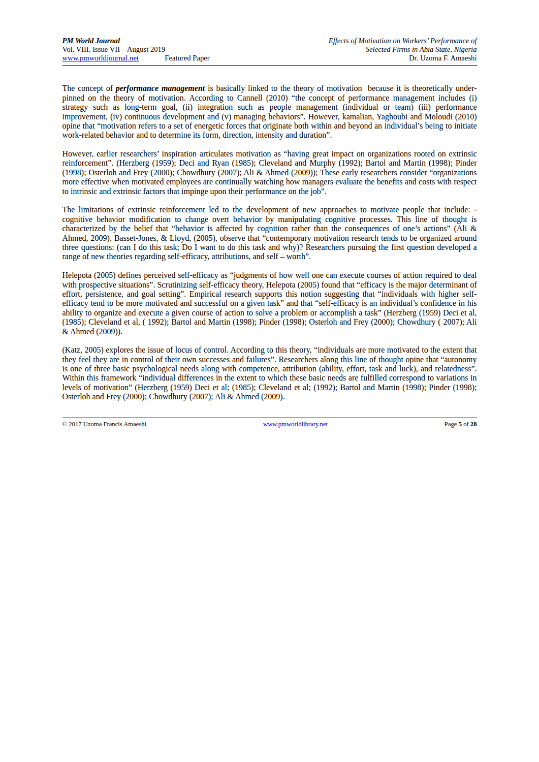PM World Journal
Vol. VIII, Issue VII – August 2019
www.pmworldjournal.net Featured Paper
Effects of Motivation on Workers’ Performance of
Selected Firms in Abia State, Nigeria
Dr. Uzoma F. Amaeshi
The concept of performance management is basically linked to the theory of motivation because it is theoretically under-pinned on the theory of motivation. According to Cannell (2010) “the concept of performance management includes (i) strategy such as long-term goal, (ii) integration such as people management (individual or team) (iii) performance improvement, (iv) continuous development and (v) managing behaviors”. However, kamalian, Yaghoubi and Moloudi (2010) opine that “motivation refers to a set of energetic forces that originate both within and beyond an individual’s being to initiate work-related behavior and to determine its form, direction, intensity and duration”.
However, earlier researchers’ inspiration articulates motivation as “having great impact on organizations rooted on extrinsic reinforcement”. (Herzberg (1959); Deci and Ryan (1985); Cleveland and Murphy (1992); Bartol and Martin (1998); Pinder (1998); Osterloh and Frey (2000); Chowdhury (2007); Ali & Ahmed (2009)); These early researchers consider “organizations more effective when motivated employees are continually watching how managers evaluate the benefits and costs with respect to intrinsic and extrinsic factors that impinge upon their performance on the job”.
The limitations of extrinsic reinforcement led to the development of new approaches to motivate people that include: - cognitive behavior modification to change overt behavior by manipulating cognitive processes. This line of thought is characterized by the belief that “behavior is affected by cognition rather than the consequences of one’s actions” (Ali & Ahmed, 2009). Basset-Jones, & Lloyd, (2005), observe that “contemporary motivation research tends to be organized around three questions: (can I do this task; Do I want to do this task and why)? Researchers pursuing the first question developed a range of new theories regarding self-efficacy, attributions, and self – worth”.
Helepota (2005) defines perceived self-efficacy as “judgments of how well one can execute courses of action required to deal with prospective situations”. Scrutinizing self-efficacy theory, Helepota (2005) found that “efficacy is the major determinant of effort, persistence, and goal setting”. Empirical research supports this notion suggesting that “individuals with higher self-efficacy tend to be more motivated and successful on a given task” and that “self-efficacy is an individual’s confidence in his ability to organize and execute a given course of action to solve a problem or accomplish a task” (Herzberg (1959) Deci et al, (1985); Cleveland et al, ( 1992); Bartol and Martin (1998); Pinder (1998); Osterloh and Frey (2000); Chowdhury ( 2007); Ali & Ahmed (2009)).
(Katz, 2005) explores the issue of locus of control. According to this theory, “individuals are more motivated to the extent that they feel they are in control of their own successes and failures”. Researchers along this line of thought opine that “autonomy is one of three basic psychological needs along with competence, attribution (ability, effort, task and luck), and relatedness”. Within this framework “individual differences in the extent to which these basic needs are fulfilled correspond to variations in levels of motivation” (Herzberg (1959) Deci et al; (1985); Cleveland et al; (1992); Bartol and Martin (1998); Pinder (1998); Osterloh and Frey (2000); Chowdhury (2007); Ali & Ahmed (2009).
© 2017 Uzoma Francis Amaeshi
www.pmworldlibrary.net
Page 5 of 28